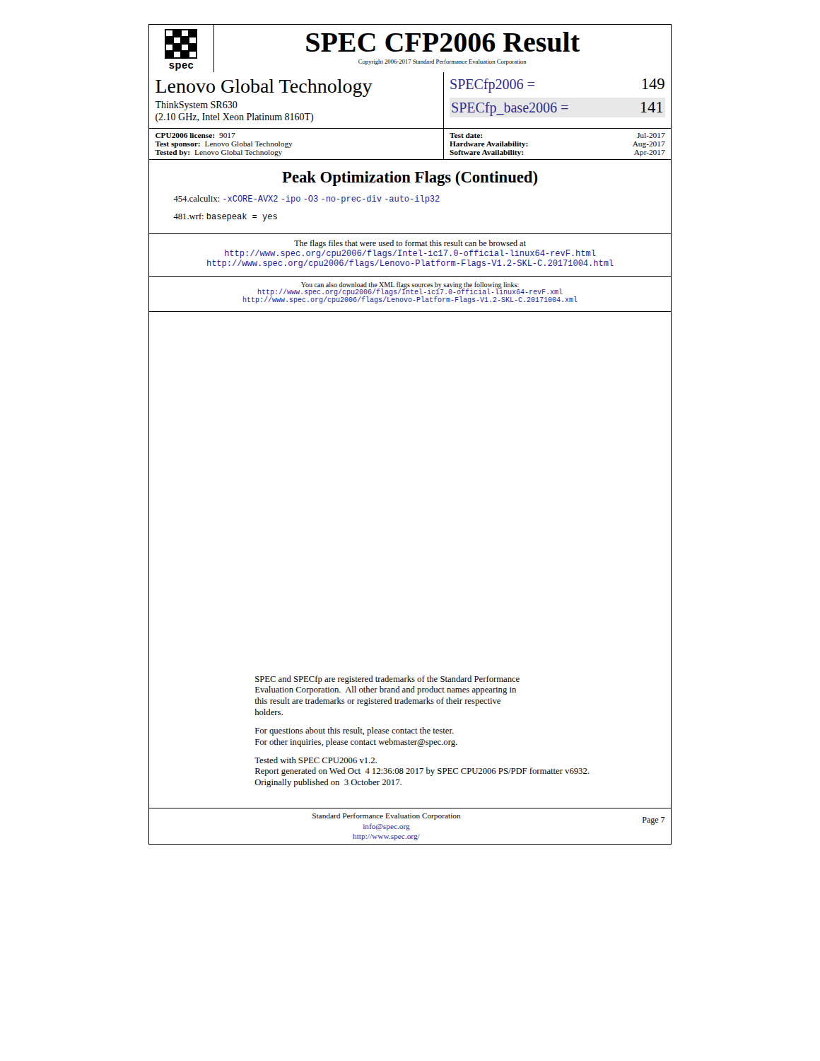spec
SPEC CFP2006 Result
Copyright 2006-2017 Standard Performance Evaluation Corporation
Lenovo Global Technology
ThinkSystem SR630
(2.10 GHz, Intel Xeon Platinum 8160T)
SPECfp2006 = 149
SPECfp_base2006 = 141
CPU2006 license: 9017
Test sponsor: Lenovo Global Technology
Tested by: Lenovo Global Technology
Test date: Jul-2017
Hardware Availability: Aug-2017
Software Availability: Apr-2017
Peak Optimization Flags (Continued)
454.calculix: -xCORE-AVX2 -ipo -O3 -no-prec-div -auto-ilp32
481.wrf: basepeak = yes
The flags files that were used to format this result can be browsed at
http://www.spec.org/cpu2006/flags/Intel-ic17.0-official-linux64-revF.html
http://www.spec.org/cpu2006/flags/Lenovo-Platform-Flags-V1.2-SKL-C.20171004.html
You can also download the XML flags sources by saving the following links:
http://www.spec.org/cpu2006/flags/Intel-ic17.0-official-linux64-revF.xml
http://www.spec.org/cpu2006/flags/Lenovo-Platform-Flags-V1.2-SKL-C.20171004.xml
SPEC and SPECfp are registered trademarks of the Standard Performance
Evaluation Corporation. All other brand and product names appearing in
this result are trademarks or registered trademarks of their respective
holders.
For questions about this result, please contact the tester.
For other inquiries, please contact webmaster@spec.org.
Tested with SPEC CPU2006 v1.2.
Report generated on Wed Oct 4 12:36:08 2017 by SPEC CPU2006 PS/PDF formatter v6932.
Originally published on 3 October 2017.
Standard Performance Evaluation Corporation
info@spec.org
http://www.spec.org/
Page 7